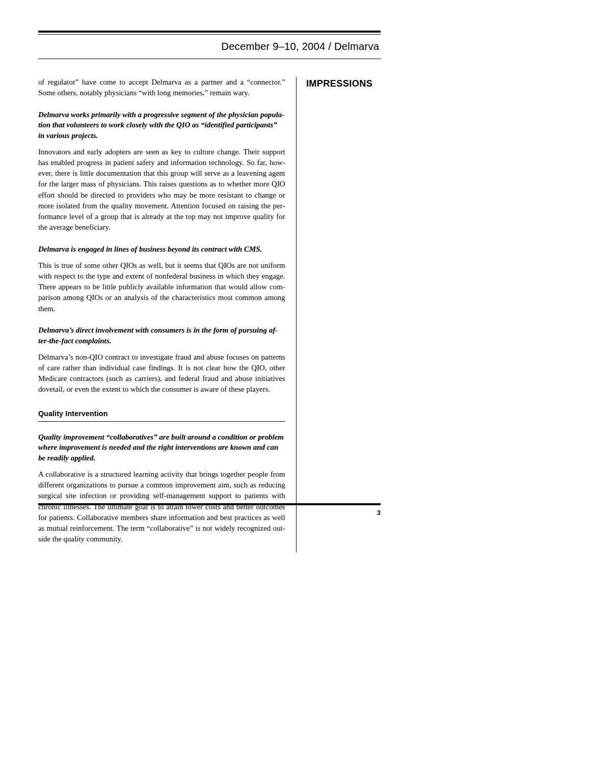December 9–10, 2004 / Delmarva
of regulator” have come to accept Delmarva as a partner and a “connector.” Some others, notably physicians “with long memories,” remain wary.
Delmarva works primarily with a progressive segment of the physician population that volunteers to work closely with the QIO as “identified participants” in various projects.
Innovators and early adopters are seen as key to culture change. Their support has enabled progress in patient safety and information technology. So far, however, there is little documentation that this group will serve as a leavening agent for the larger mass of physicians. This raises questions as to whether more QIO effort should be directed to providers who may be more resistant to change or more isolated from the quality movement. Attention focused on raising the performance level of a group that is already at the top may not improve quality for the average beneficiary.
Delmarva is engaged in lines of business beyond its contract with CMS.
This is true of some other QIOs as well, but it seems that QIOs are not uniform with respect to the type and extent of nonfederal business in which they engage. There appears to be little publicly available information that would allow comparison among QIOs or an analysis of the characteristics most common among them.
Delmarva’s direct involvement with consumers is in the form of pursuing after-the-fact complaints.
Delmarva’s non-QIO contract to investigate fraud and abuse focuses on patterns of care rather than individual case findings. It is not clear how the QIO, other Medicare contractors (such as carriers), and federal fraud and abuse initiatives dovetail, or even the extent to which the consumer is aware of these players.
Quality Intervention
Quality improvement “collaboratives” are built around a condition or problem where improvement is needed and the right interventions are known and can be readily applied.
A collaborative is a structured learning activity that brings together people from different organizations to pursue a common improvement aim, such as reducing surgical site infection or providing self-management support to patients with chronic illnesses. The ultimate goal is to attain lower costs and better outcomes for patients. Collaborative members share information and best practices as well as mutual reinforcement. The term “collaborative” is not widely recognized outside the quality community.
IMPRESSIONS
3